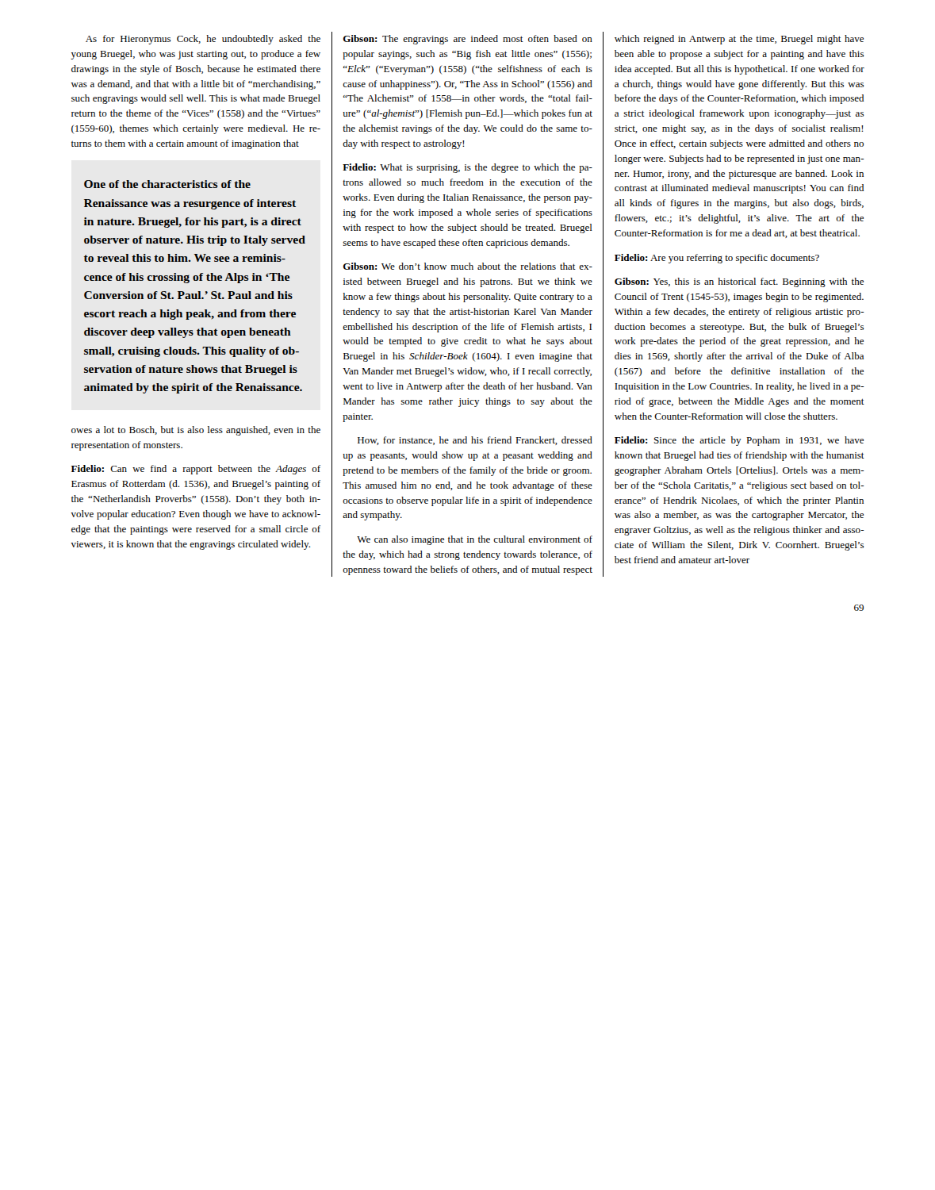As for Hieronymus Cock, he undoubtedly asked the young Bruegel, who was just starting out, to produce a few drawings in the style of Bosch, because he estimated there was a demand, and that with a little bit of “merchandising,” such engravings would sell well. This is what made Bruegel return to the theme of the “Vices” (1558) and the “Virtues” (1559-60), themes which certainly were medieval. He returns to them with a certain amount of imagination that
One of the characteristics of the Renaissance was a resurgence of interest in nature. Bruegel, for his part, is a direct observer of nature. His trip to Italy served to reveal this to him. We see a reminiscence of his crossing of the Alps in ‘The Conversion of St. Paul.’ St. Paul and his escort reach a high peak, and from there discover deep valleys that open beneath small, cruising clouds. This quality of observation of nature shows that Bruegel is animated by the spirit of the Renaissance.
owes a lot to Bosch, but is also less anguished, even in the representation of monsters.
Fidelio: Can we find a rapport between the Adages of Erasmus of Rotterdam (d. 1536), and Bruegel’s painting of the “Netherlandish Proverbs” (1558). Don’t they both involve popular education? Even though we have to acknowledge that the paintings were reserved for a small circle of viewers, it is known that the engravings circulated widely.
Gibson: The engravings are indeed most often based on popular sayings, such as “Big fish eat little ones” (1556); “Elck” (“Everyman”) (1558) (“the selfishness of each is cause of unhappiness”). Or, “The Ass in School” (1556) and “The Alchemist” of 1558—in other words, the “total failure” (“al-ghemist”) [Flemish pun–Ed.]—which pokes fun at the alchemist ravings of the day. We could do the same today with respect to astrology!
Fidelio: What is surprising, is the degree to which the patrons allowed so much freedom in the execution of the works. Even during the Italian Renaissance, the person paying for the work imposed a whole series of specifications with respect to how the subject should be treated. Bruegel seems to have escaped these often capricious demands.
Gibson: We don’t know much about the relations that existed between Bruegel and his patrons. But we think we know a few things about his personality. Quite contrary to a tendency to say that the artist-historian Karel Van Mander embellished his description of the life of Flemish artists, I would be tempted to give credit to what he says about Bruegel in his Schilder-Boek (1604). I even imagine that Van Mander met Bruegel’s widow, who, if I recall correctly, went to live in Antwerp after the death of her husband. Van Mander has some rather juicy things to say about the painter.
How, for instance, he and his friend Franckert, dressed up as peasants, would show up at a peasant wedding and pretend to be members of the family of the bride or groom. This amused him no end, and he took advantage of these occasions to observe popular life in a spirit of independence and sympathy.
We can also imagine that in the cultural environment of the day, which had a strong tendency towards tolerance, of openness toward the beliefs of others, and of mutual respect which reigned in Antwerp at the time, Bruegel might have been able to propose a subject for a painting and have this idea accepted. But all this is hypothetical. If one worked for a church, things would have gone differently. But this was before the days of the Counter-Reformation, which imposed a strict ideological framework upon iconography—just as strict, one might say, as in the days of socialist realism! Once in effect, certain subjects were admitted and others no longer were. Subjects had to be represented in just one manner. Humor, irony, and the picturesque are banned. Look in contrast at illuminated medieval manuscripts! You can find all kinds of figures in the margins, but also dogs, birds, flowers, etc.; it’s delightful, it’s alive. The art of the Counter-Reformation is for me a dead art, at best theatrical.
Fidelio: Are you referring to specific documents?
Gibson: Yes, this is an historical fact. Beginning with the Council of Trent (1545-53), images begin to be regimented. Within a few decades, the entirety of religious artistic production becomes a stereotype. But, the bulk of Bruegel’s work pre-dates the period of the great repression, and he dies in 1569, shortly after the arrival of the Duke of Alba (1567) and before the definitive installation of the Inquisition in the Low Countries. In reality, he lived in a period of grace, between the Middle Ages and the moment when the Counter-Reformation will close the shutters.
Fidelio: Since the article by Popham in 1931, we have known that Bruegel had ties of friendship with the humanist geographer Abraham Ortels [Ortelius]. Ortels was a member of the “Schola Caritatis,” a “religious sect based on tolerance” of Hendrik Nicolaes, of which the printer Plantin was also a member, as was the cartographer Mercator, the engraver Goltzius, as well as the religious thinker and associate of William the Silent, Dirk V. Coornhert. Bruegel’s best friend and amateur art-lover
69